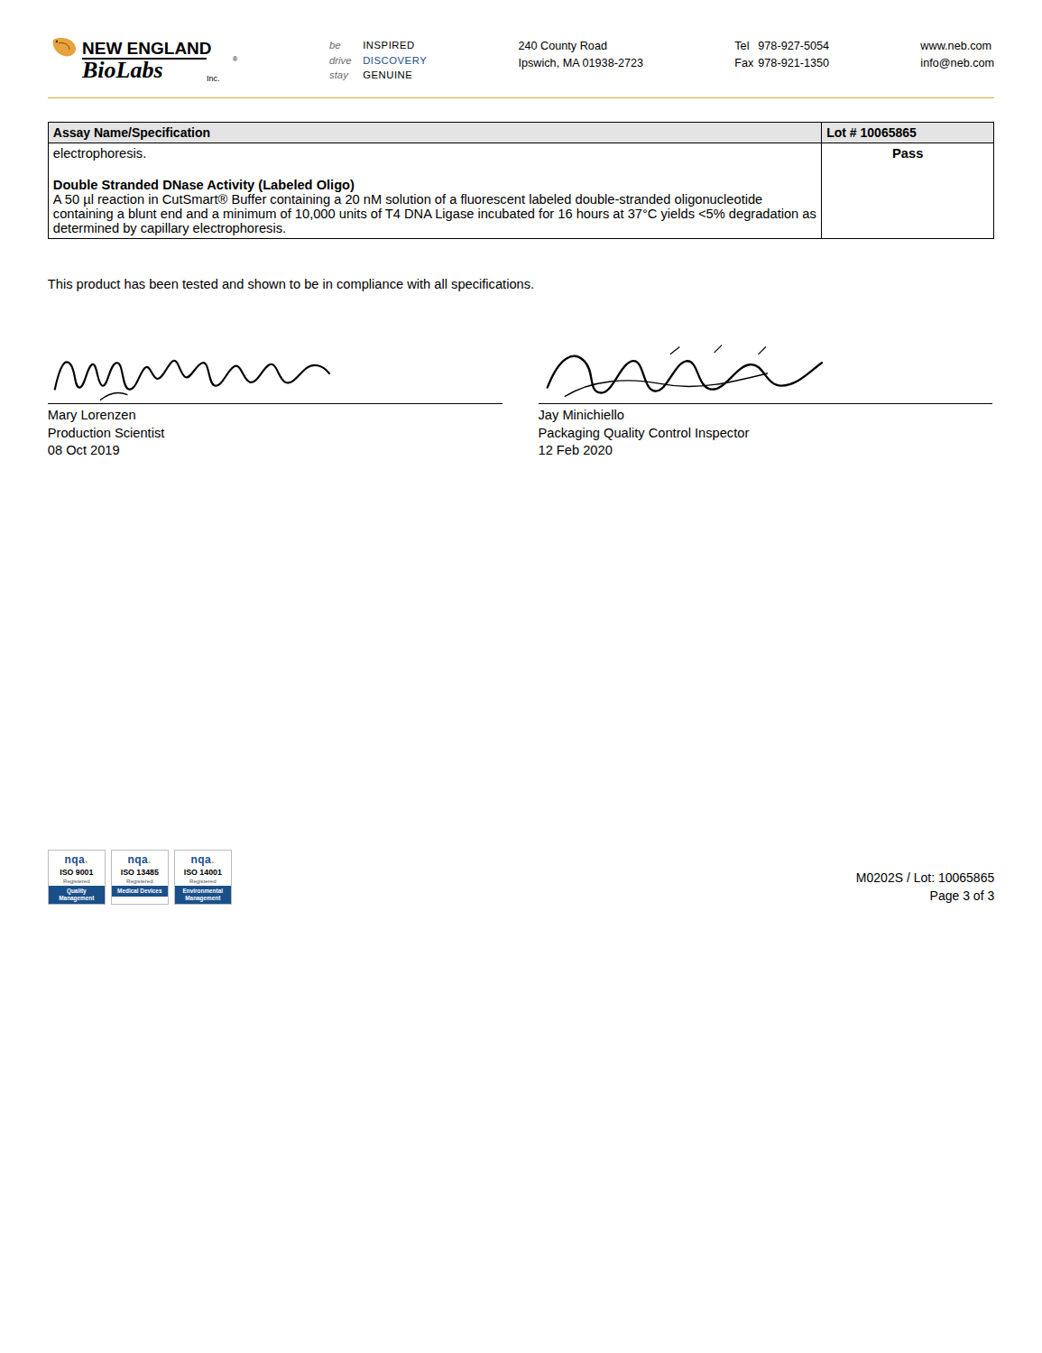NEW ENGLAND BioLabs Inc. ®
be INSPIRED
drive DISCOVERY
stay GENUINE
240 County Road
Ipswich, MA 01938-2723
Tel 978-927-5054
Fax 978-921-1350
www.neb.com
info@neb.com
| Assay Name/Specification | Lot # 10065865 |
| --- | --- |
| electrophoresis. Double Stranded DNase Activity (Labeled Oligo) A 50 µl reaction in CutSmart® Buffer containing a 20 nM solution of a fluorescent labeled double-stranded oligonucleotide containing a blunt end and a minimum of 10,000 units of T4 DNA Ligase incubated for 16 hours at 37°C yields <5% degradation as determined by capillary electrophoresis. | Pass |
This product has been tested and shown to be in compliance with all specifications.
Mary Lorenzen
Production Scientist
08 Oct 2019
Jay Minichiello
Packaging Quality Control Inspector
12 Feb 2020
nqa.
ISO 9001
Registered
Quality
Management
nqa.
ISO 13485
Registered
Medical Devices
nqa.
ISO 14001
Registered
Environmental
Management
M0202S / Lot: 10065865
Page 3 of 3